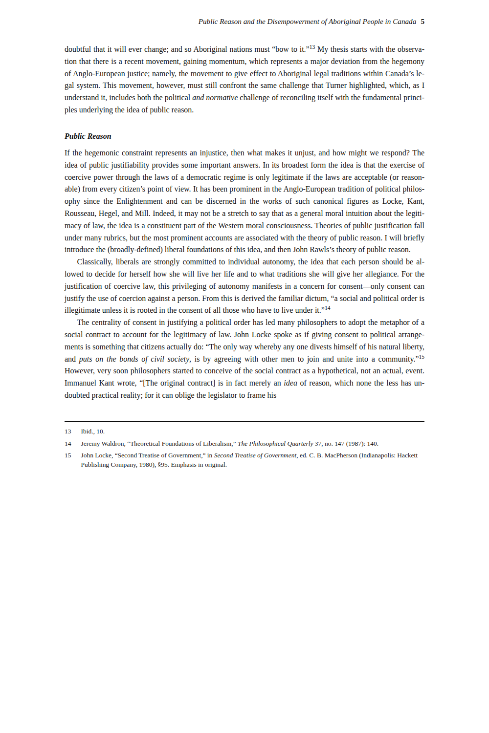Public Reason and the Disempowerment of Aboriginal People in Canada5
doubtful that it will ever change; and so Aboriginal nations must “bow to it.”13 My thesis starts with the observation that there is a recent movement, gaining momentum, which represents a major deviation from the hegemony of Anglo-European justice; namely, the movement to give effect to Aboriginal legal traditions within Canada’s legal system. This movement, however, must still confront the same challenge that Turner highlighted, which, as I understand it, includes both the political and normative challenge of reconciling itself with the fundamental principles underlying the idea of public reason.
Public Reason
If the hegemonic constraint represents an injustice, then what makes it unjust, and how might we respond? The idea of public justifiability provides some important answers. In its broadest form the idea is that the exercise of coercive power through the laws of a democratic regime is only legitimate if the laws are acceptable (or reasonable) from every citizen’s point of view. It has been prominent in the Anglo-European tradition of political philosophy since the Enlightenment and can be discerned in the works of such canonical figures as Locke, Kant, Rousseau, Hegel, and Mill. Indeed, it may not be a stretch to say that as a general moral intuition about the legitimacy of law, the idea is a constituent part of the Western moral consciousness. Theories of public justification fall under many rubrics, but the most prominent accounts are associated with the theory of public reason. I will briefly introduce the (broadly-defined) liberal foundations of this idea, and then John Rawls’s theory of public reason.
Classically, liberals are strongly committed to individual autonomy, the idea that each person should be allowed to decide for herself how she will live her life and to what traditions she will give her allegiance. For the justification of coercive law, this privileging of autonomy manifests in a concern for consent—only consent can justify the use of coercion against a person. From this is derived the familiar dictum, “a social and political order is illegitimate unless it is rooted in the consent of all those who have to live under it.”14
The centrality of consent in justifying a political order has led many philosophers to adopt the metaphor of a social contract to account for the legitimacy of law. John Locke spoke as if giving consent to political arrangements is something that citizens actually do: “The only way whereby any one divests himself of his natural liberty, and puts on the bonds of civil society, is by agreeing with other men to join and unite into a community.”15 However, very soon philosophers started to conceive of the social contract as a hypothetical, not an actual, event. Immanuel Kant wrote, “[The original contract] is in fact merely an idea of reason, which none the less has undoubted practical reality; for it can oblige the legislator to frame his
13 Ibid., 10.
14 Jeremy Waldron, “Theoretical Foundations of Liberalism,” The Philosophical Quarterly 37, no. 147 (1987): 140.
15 John Locke, “Second Treatise of Government,” in Second Treatise of Government, ed. C. B. MacPherson (Indianapolis: Hackett Publishing Company, 1980), §95. Emphasis in original.